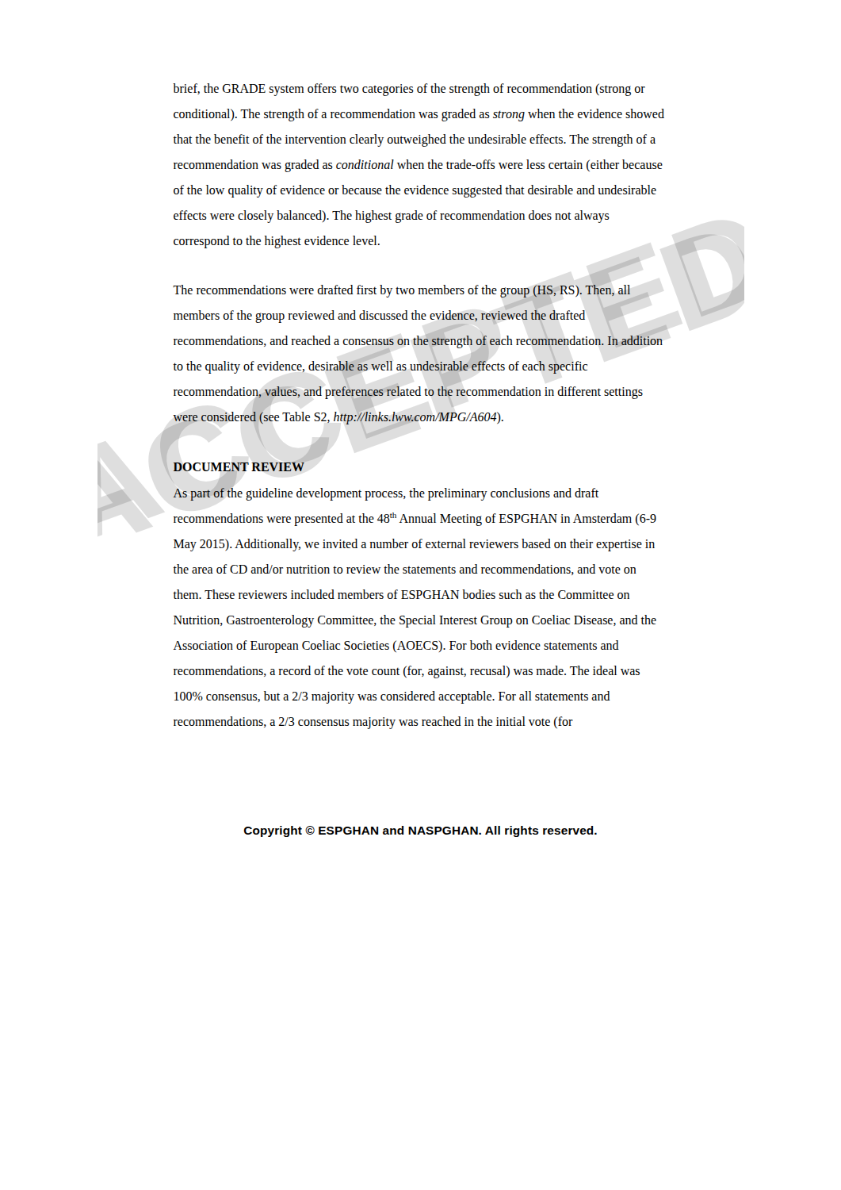ACCEPTED ACCEPTED
brief, the GRADE system offers two categories of the strength of recommendation (strong or conditional). The strength of a recommendation was graded as strong when the evidence showed that the benefit of the intervention clearly outweighed the undesirable effects. The strength of a recommendation was graded as conditional when the trade-offs were less certain (either because of the low quality of evidence or because the evidence suggested that desirable and undesirable effects were closely balanced). The highest grade of recommendation does not always correspond to the highest evidence level.
The recommendations were drafted first by two members of the group (HS, RS). Then, all members of the group reviewed and discussed the evidence, reviewed the drafted recommendations, and reached a consensus on the strength of each recommendation. In addition to the quality of evidence, desirable as well as undesirable effects of each specific recommendation, values, and preferences related to the recommendation in different settings were considered (see Table S2, http://links.lww.com/MPG/A604).
DOCUMENT REVIEW
As part of the guideline development process, the preliminary conclusions and draft recommendations were presented at the 48th Annual Meeting of ESPGHAN in Amsterdam (6-9 May 2015). Additionally, we invited a number of external reviewers based on their expertise in the area of CD and/or nutrition to review the statements and recommendations, and vote on them. These reviewers included members of ESPGHAN bodies such as the Committee on Nutrition, Gastroenterology Committee, the Special Interest Group on Coeliac Disease, and the Association of European Coeliac Societies (AOECS). For both evidence statements and recommendations, a record of the vote count (for, against, recusal) was made. The ideal was 100% consensus, but a 2/3 majority was considered acceptable. For all statements and recommendations, a 2/3 consensus majority was reached in the initial vote (for
Copyright © ESPGHAN and NASPGHAN. All rights reserved.